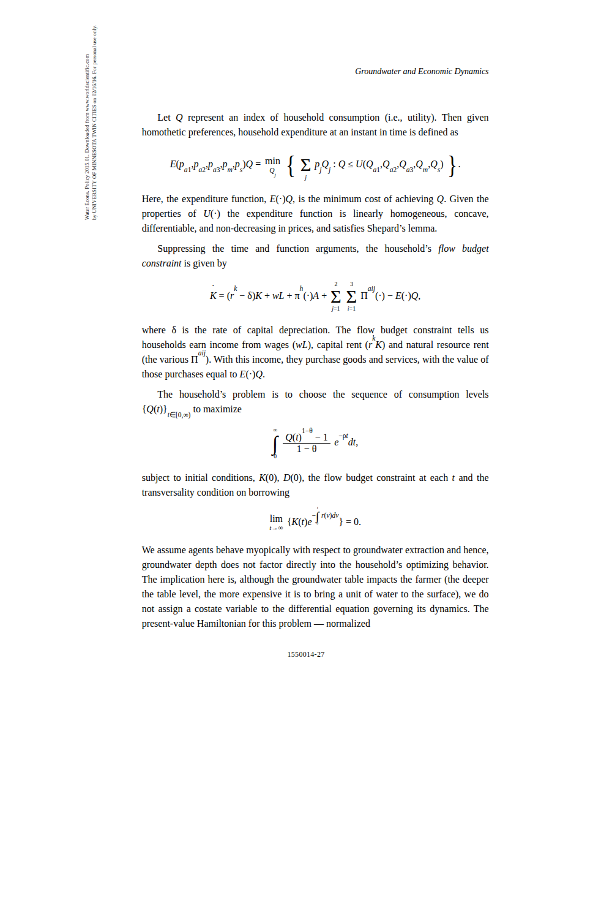Water Econs. Policy 2015.01. Downloaded from www.worldscientific.com by UNIVERSITY OF MINNESOTA TWIN CITIES on 02/16/16. For personal use only.
Groundwater and Economic Dynamics
Let Q represent an index of household consumption (i.e., utility). Then given homothetic preferences, household expenditure at an instant in time is defined as
E(pa1,pa2,pa3,pm,ps)Q = min Qj { Σj pjQj : Q ≤ U(Qa1,Qa2,Qa3,Qm,Qs) }.
Here, the expenditure function, E(·)Q, is the minimum cost of achieving Q. Given the properties of U(·) the expenditure function is linearly homogeneous, concave, differentiable, and non-decreasing in prices, and satisfies Shepard’s lemma.
Suppressing the time and function arguments, the household’s flow budget constraint is given by
K = (rk − δ)K + wL + πh(·)A + 2 Σj=1 3 Σi=1 Πaij(·) − E(·)Q,
where δ is the rate of capital depreciation. The flow budget constraint tells us households earn income from wages (wL), capital rent (rkK) and natural resource rent (the various Πaij). With this income, they purchase goods and services, with the value of those purchases equal to E(·)Q.
The household’s problem is to choose the sequence of consumption levels {Q(t)}t∈[0,∞) to maximize
∞∫0 Q(t)1−θ − 11 − θ e−ρtdt,
subject to initial conditions, K(0), D(0), the flow budget constraint at each t and the transversality condition on borrowing
lim t→∞ {K(t)e−t∫0 r(v)dv} = 0.
We assume agents behave myopically with respect to groundwater extraction and hence, groundwater depth does not factor directly into the household’s optimizing behavior. The implication here is, although the groundwater table impacts the farmer (the deeper the table level, the more expensive it is to bring a unit of water to the surface), we do not assign a costate variable to the differential equation governing its dynamics. The present-value Hamiltonian for this problem — normalized
1550014-27